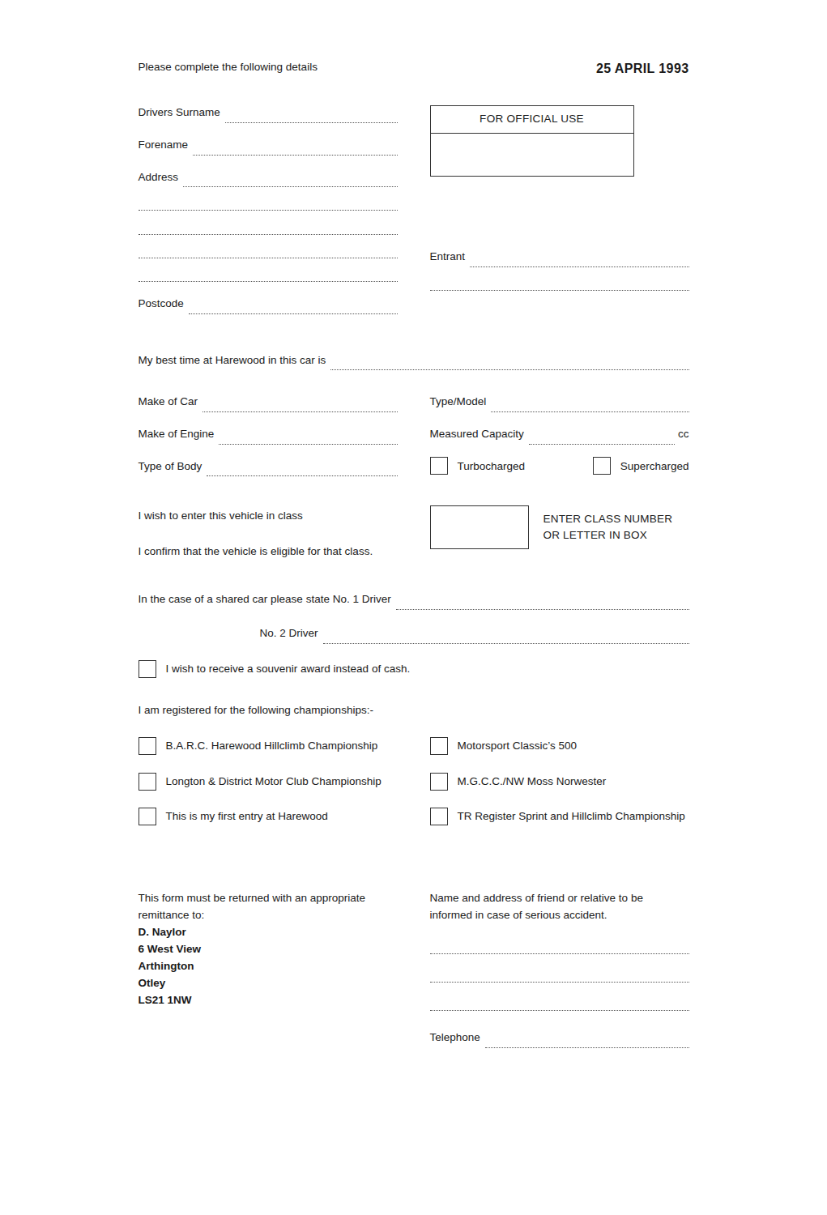Please complete the following details
25 APRIL 1993
Drivers Surname
Forename
Address
Postcode
FOR OFFICIAL USE
Entrant
My best time at Harewood in this car is
Make of Car
Make of Engine
Type of Body
Type/Model
Measured Capacity cc
Turbocharged Supercharged
I wish to enter this vehicle in class
I confirm that the vehicle is eligible for that class.
ENTER CLASS NUMBER
OR LETTER IN BOX
In the case of a shared car please state No. 1 Driver
No. 2 Driver
I wish to receive a souvenir award instead of cash.
I am registered for the following championships:-
B.A.R.C. Harewood Hillclimb Championship
Longton & District Motor Club Championship
This is my first entry at Harewood
Motorsport Classic’s 500
M.G.C.C./NW Moss Norwester
TR Register Sprint and Hillclimb Championship
This form must be returned with an appropriate
remittance to:
D. Naylor
6 West View
Arthington
Otley
LS21 1NW
Name and address of friend or relative to be
informed in case of serious accident.
Telephone